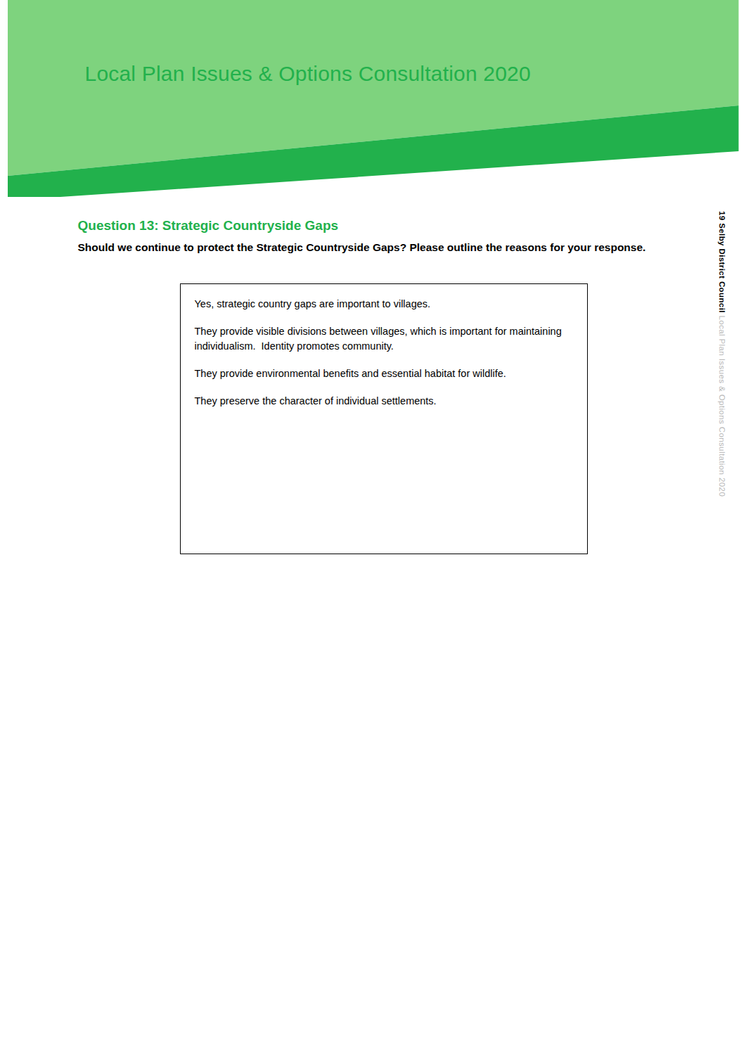Local Plan Issues & Options Consultation 2020
19 Selby District Council Local Plan Issues & Options Consultation 2020
Question 13: Strategic Countryside Gaps
Should we continue to protect the Strategic Countryside Gaps? Please outline the reasons for your response.
Yes, strategic country gaps are important to villages.
They provide visible divisions between villages, which is important for maintaining individualism. Identity promotes community.
They provide environmental benefits and essential habitat for wildlife.
They preserve the character of individual settlements.